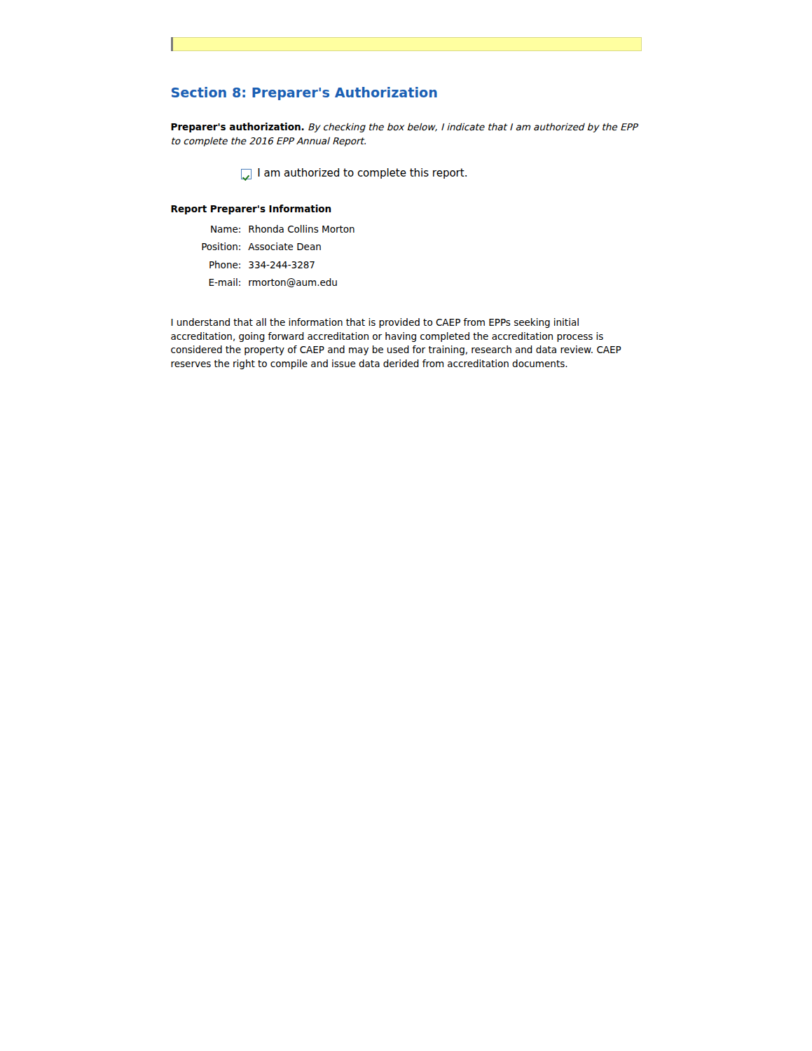Section 8: Preparer's Authorization
Preparer's authorization. By checking the box below, I indicate that I am authorized by the EPP to complete the 2016 EPP Annual Report.
I am authorized to complete this report.
Report Preparer's Information
| Name: | Rhonda Collins Morton |
| Position: | Associate Dean |
| Phone: | 334-244-3287 |
| E-mail: | rmorton@aum.edu |
I understand that all the information that is provided to CAEP from EPPs seeking initial accreditation, going forward accreditation or having completed the accreditation process is considered the property of CAEP and may be used for training, research and data review. CAEP reserves the right to compile and issue data derided from accreditation documents.